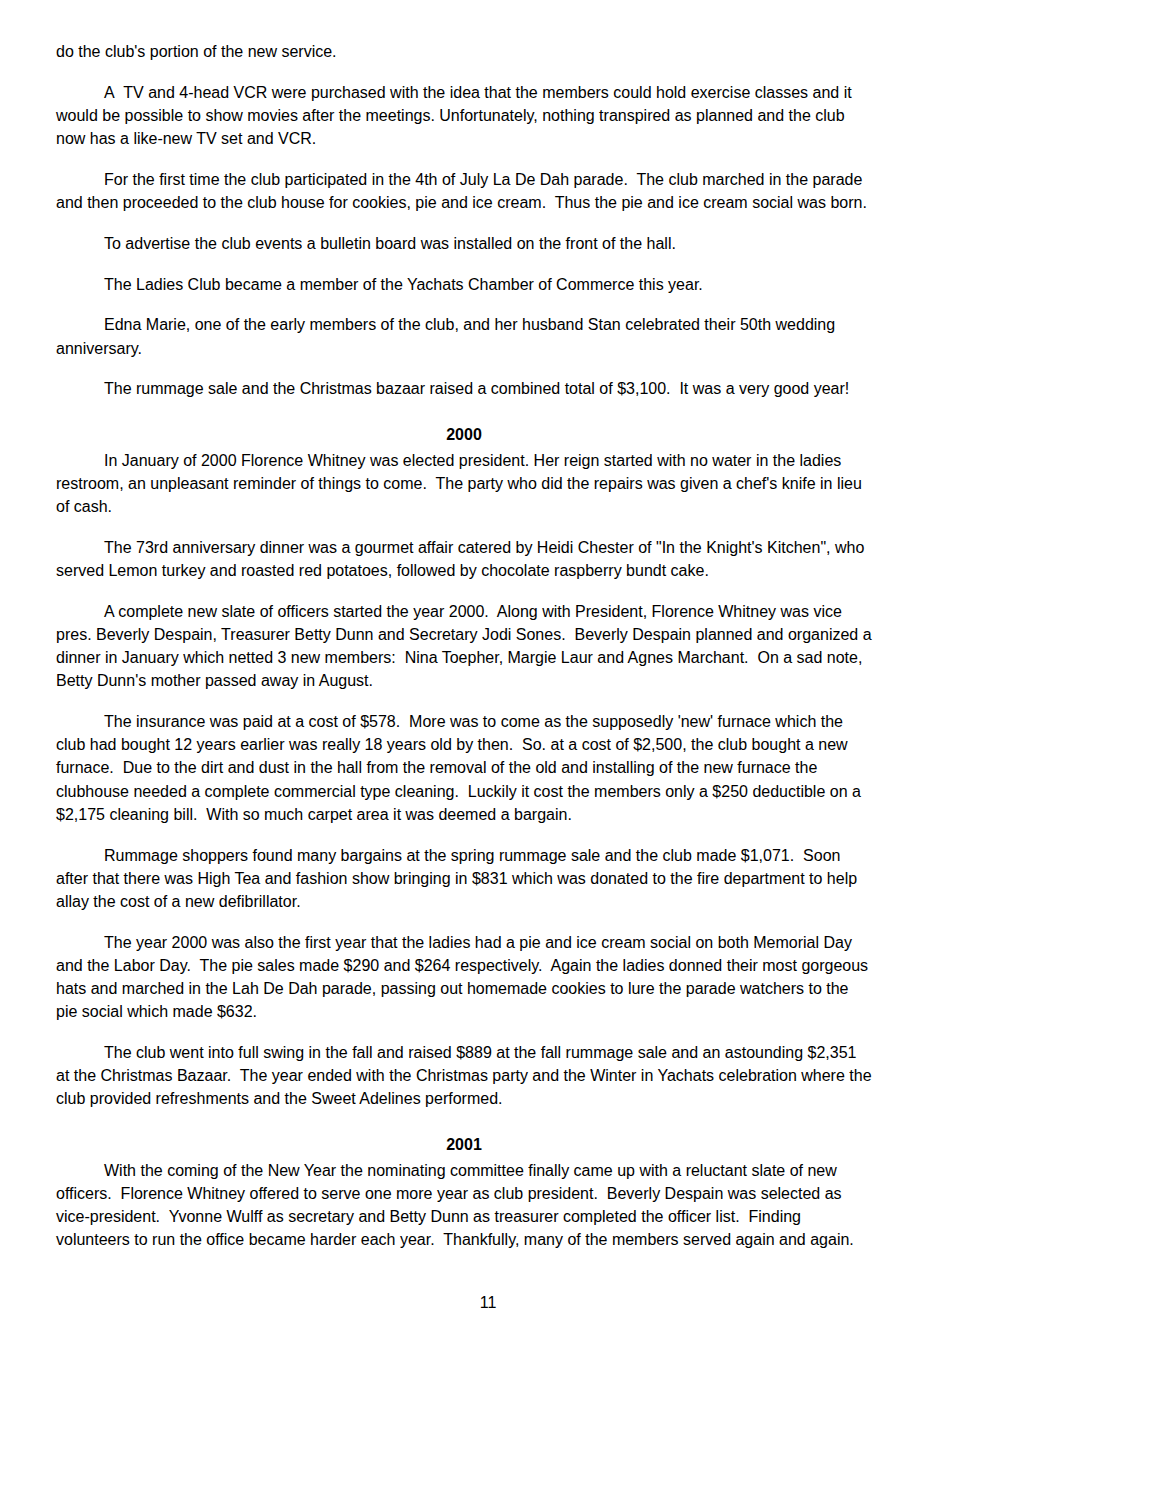do the club's portion of the new service.
A TV and 4-head VCR were purchased with the idea that the members could hold exercise classes and it would be possible to show movies after the meetings. Unfortunately, nothing transpired as planned and the club now has a like-new TV set and VCR.
For the first time the club participated in the 4th of July La De Dah parade. The club marched in the parade and then proceeded to the club house for cookies, pie and ice cream. Thus the pie and ice cream social was born.
To advertise the club events a bulletin board was installed on the front of the hall.
The Ladies Club became a member of the Yachats Chamber of Commerce this year.
Edna Marie, one of the early members of the club, and her husband Stan celebrated their 50th wedding anniversary.
The rummage sale and the Christmas bazaar raised a combined total of $3,100. It was a very good year!
2000
In January of 2000 Florence Whitney was elected president. Her reign started with no water in the ladies restroom, an unpleasant reminder of things to come. The party who did the repairs was given a chef's knife in lieu of cash.
The 73rd anniversary dinner was a gourmet affair catered by Heidi Chester of "In the Knight's Kitchen", who served Lemon turkey and roasted red potatoes, followed by chocolate raspberry bundt cake.
A complete new slate of officers started the year 2000. Along with President, Florence Whitney was vice pres. Beverly Despain, Treasurer Betty Dunn and Secretary Jodi Sones. Beverly Despain planned and organized a dinner in January which netted 3 new members: Nina Toepher, Margie Laur and Agnes Marchant. On a sad note, Betty Dunn's mother passed away in August.
The insurance was paid at a cost of $578. More was to come as the supposedly 'new' furnace which the club had bought 12 years earlier was really 18 years old by then. So. at a cost of $2,500, the club bought a new furnace. Due to the dirt and dust in the hall from the removal of the old and installing of the new furnace the clubhouse needed a complete commercial type cleaning. Luckily it cost the members only a $250 deductible on a $2,175 cleaning bill. With so much carpet area it was deemed a bargain.
Rummage shoppers found many bargains at the spring rummage sale and the club made $1,071. Soon after that there was High Tea and fashion show bringing in $831 which was donated to the fire department to help allay the cost of a new defibrillator.
The year 2000 was also the first year that the ladies had a pie and ice cream social on both Memorial Day and the Labor Day. The pie sales made $290 and $264 respectively. Again the ladies donned their most gorgeous hats and marched in the Lah De Dah parade, passing out homemade cookies to lure the parade watchers to the pie social which made $632.
The club went into full swing in the fall and raised $889 at the fall rummage sale and an astounding $2,351 at the Christmas Bazaar. The year ended with the Christmas party and the Winter in Yachats celebration where the club provided refreshments and the Sweet Adelines performed.
2001
With the coming of the New Year the nominating committee finally came up with a reluctant slate of new officers. Florence Whitney offered to serve one more year as club president. Beverly Despain was selected as vice-president. Yvonne Wulff as secretary and Betty Dunn as treasurer completed the officer list. Finding volunteers to run the office became harder each year. Thankfully, many of the members served again and again.
11